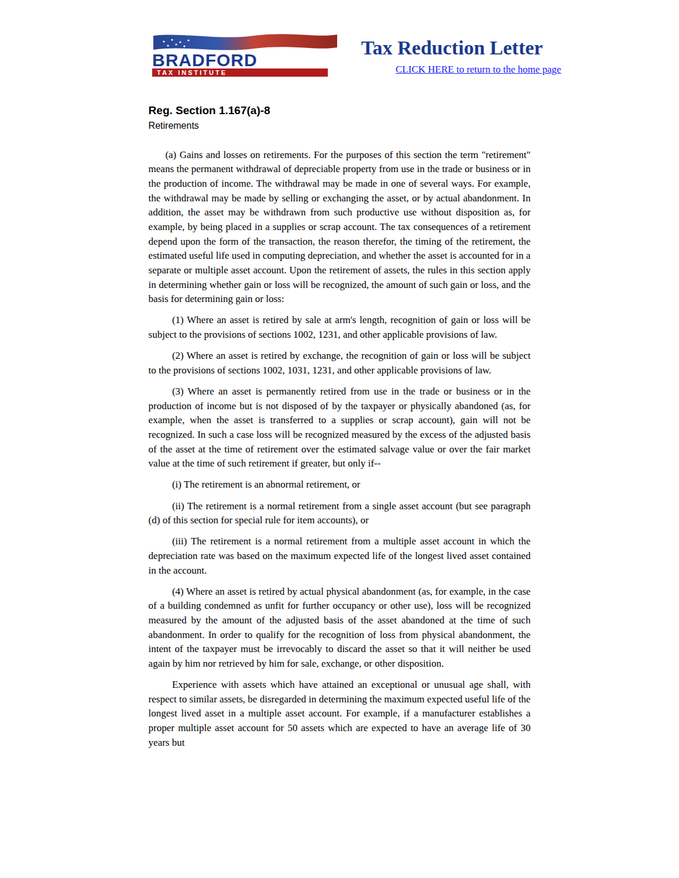BRADFORD TAX INSTITUTE
Tax Reduction Letter
CLICK HERE to return to the home page
Reg. Section 1.167(a)-8
Retirements
(a) Gains and losses on retirements. For the purposes of this section the term "retirement" means the permanent withdrawal of depreciable property from use in the trade or business or in the production of income. The withdrawal may be made in one of several ways. For example, the withdrawal may be made by selling or exchanging the asset, or by actual abandonment. In addition, the asset may be withdrawn from such productive use without disposition as, for example, by being placed in a supplies or scrap account. The tax consequences of a retirement depend upon the form of the transaction, the reason therefor, the timing of the retirement, the estimated useful life used in computing depreciation, and whether the asset is accounted for in a separate or multiple asset account. Upon the retirement of assets, the rules in this section apply in determining whether gain or loss will be recognized, the amount of such gain or loss, and the basis for determining gain or loss:
(1) Where an asset is retired by sale at arm's length, recognition of gain or loss will be subject to the provisions of sections 1002, 1231, and other applicable provisions of law.
(2) Where an asset is retired by exchange, the recognition of gain or loss will be subject to the provisions of sections 1002, 1031, 1231, and other applicable provisions of law.
(3) Where an asset is permanently retired from use in the trade or business or in the production of income but is not disposed of by the taxpayer or physically abandoned (as, for example, when the asset is transferred to a supplies or scrap account), gain will not be recognized. In such a case loss will be recognized measured by the excess of the adjusted basis of the asset at the time of retirement over the estimated salvage value or over the fair market value at the time of such retirement if greater, but only if--
(i) The retirement is an abnormal retirement, or
(ii) The retirement is a normal retirement from a single asset account (but see paragraph (d) of this section for special rule for item accounts), or
(iii) The retirement is a normal retirement from a multiple asset account in which the depreciation rate was based on the maximum expected life of the longest lived asset contained in the account.
(4) Where an asset is retired by actual physical abandonment (as, for example, in the case of a building condemned as unfit for further occupancy or other use), loss will be recognized measured by the amount of the adjusted basis of the asset abandoned at the time of such abandonment. In order to qualify for the recognition of loss from physical abandonment, the intent of the taxpayer must be irrevocably to discard the asset so that it will neither be used again by him nor retrieved by him for sale, exchange, or other disposition.
Experience with assets which have attained an exceptional or unusual age shall, with respect to similar assets, be disregarded in determining the maximum expected useful life of the longest lived asset in a multiple asset account. For example, if a manufacturer establishes a proper multiple asset account for 50 assets which are expected to have an average life of 30 years but